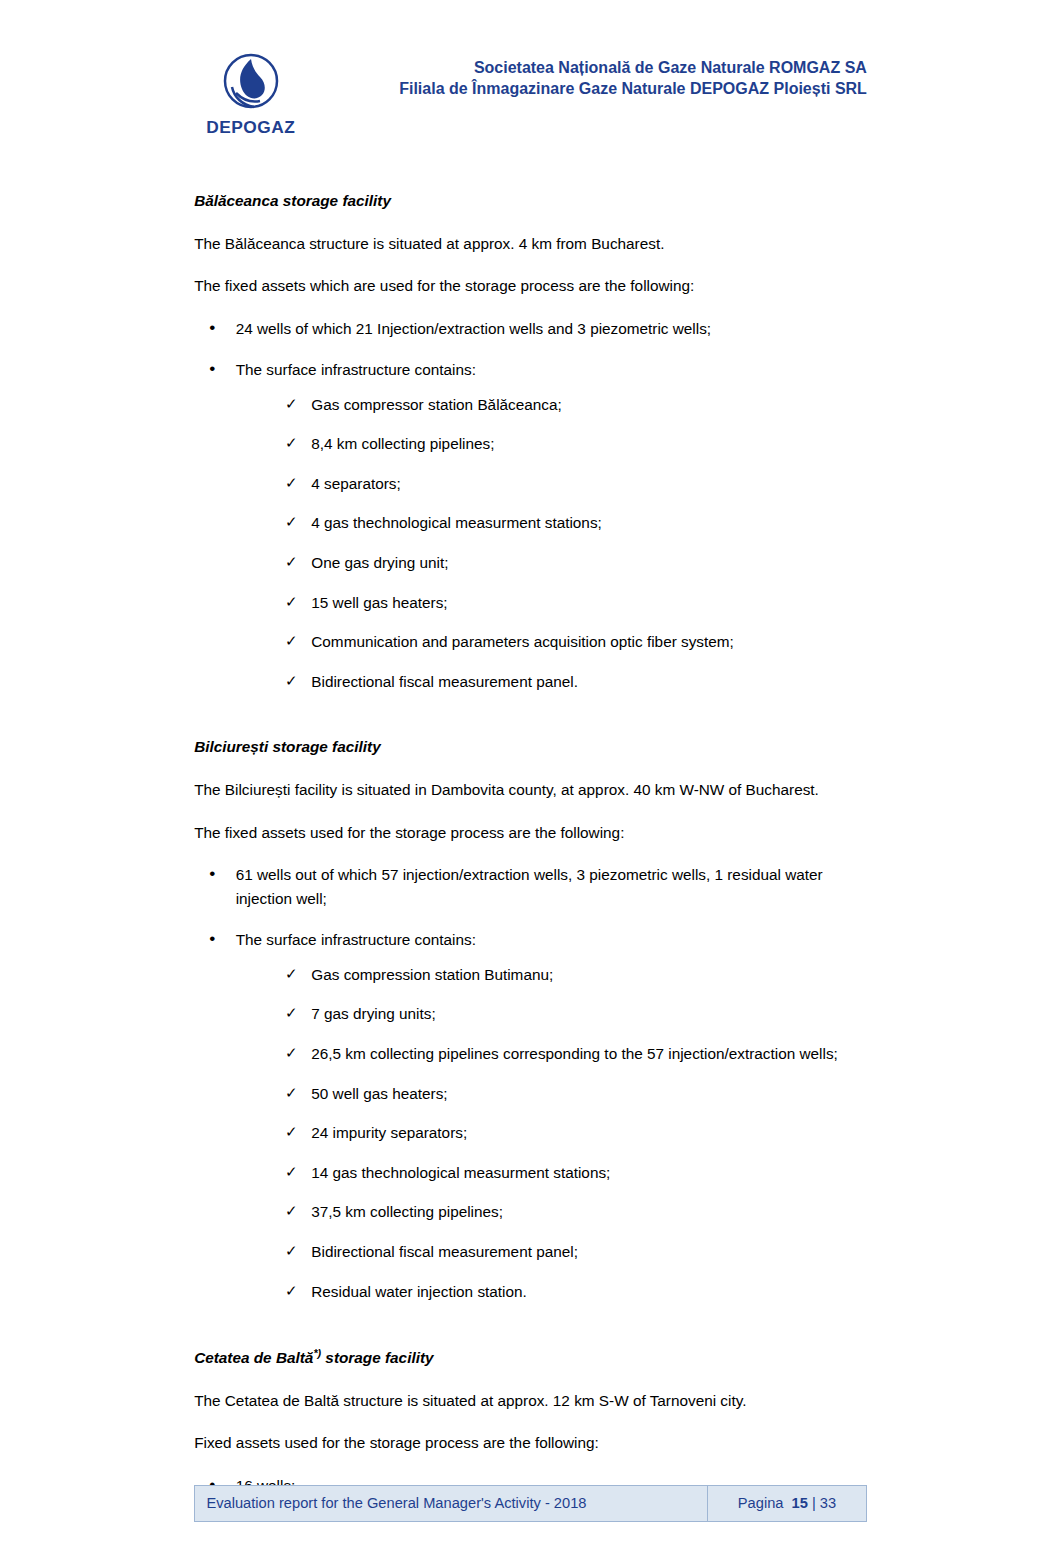DEPOGAZ
Societatea Națională de Gaze Naturale ROMGAZ SA
Filiala de Înmagazinare Gaze Naturale DEPOGAZ Ploiești SRL
Bălăceanca storage facility
The Bălăceanca structure is situated at approx. 4 km from Bucharest.
The fixed assets which are used for the storage process are the following:
24 wells of which 21 Injection/extraction wells and 3 piezometric wells;
The surface infrastructure contains:
Gas compressor station Bălăceanca;
8,4 km collecting pipelines;
4 separators;
4 gas thechnological measurment stations;
One gas drying unit;
15 well gas heaters;
Communication and parameters acquisition optic fiber system;
Bidirectional fiscal measurement panel.
Bilciurești storage facility
The Bilciurești facility is situated in Dambovita county, at approx. 40 km W-NW of Bucharest.
The fixed assets used for the storage process are the following:
61 wells out of which 57 injection/extraction wells, 3 piezometric wells, 1 residual water injection well;
The surface infrastructure contains:
Gas compression station Butimanu;
7 gas drying units;
26,5 km collecting pipelines corresponding to the 57 injection/extraction wells;
50 well gas heaters;
24 impurity separators;
14 gas thechnological measurment stations;
37,5 km collecting pipelines;
Bidirectional fiscal measurement panel;
Residual water injection station.
Cetatea de Baltă*) storage facility
The Cetatea de Baltă structure is situated at approx. 12 km S-W of Tarnoveni city.
Fixed assets used for the storage process are the following:
16 wells;
Evaluation report for the General Manager's Activity - 2018
Pagina 15 | 33